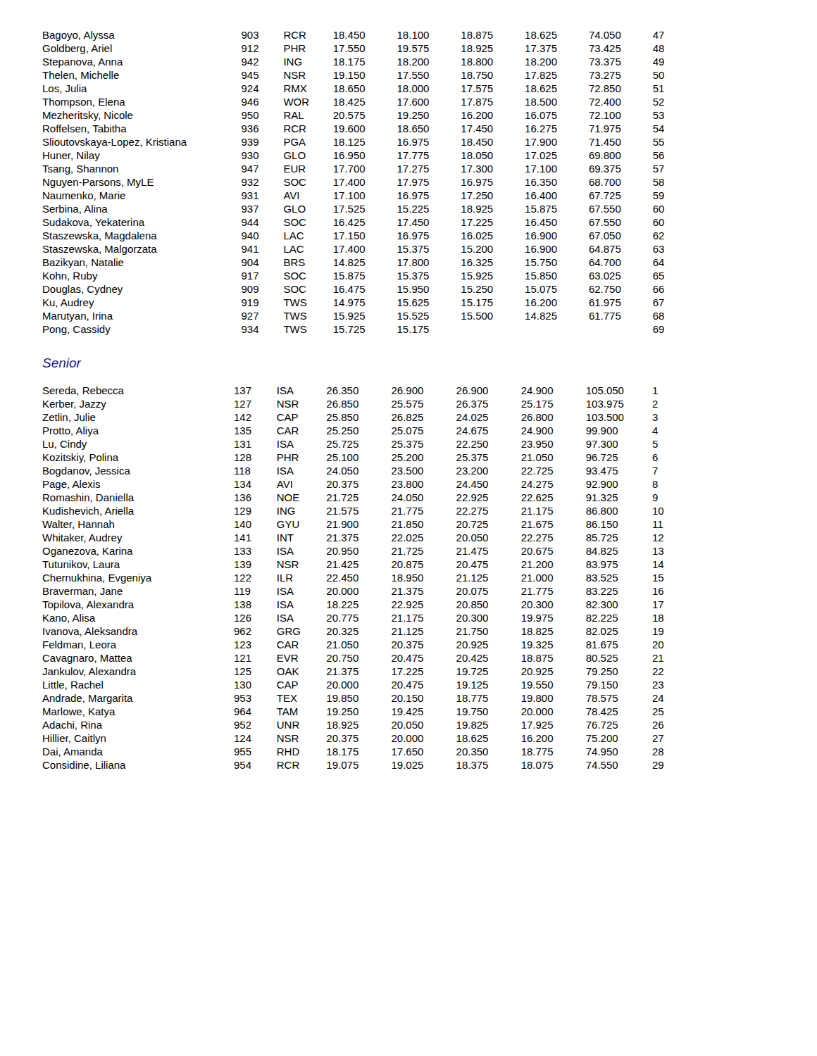| Bagoyo, Alyssa | 903 | RCR | 18.450 | 18.100 | 18.875 | 18.625 | 74.050 | 47 |
| Goldberg, Ariel | 912 | PHR | 17.550 | 19.575 | 18.925 | 17.375 | 73.425 | 48 |
| Stepanova, Anna | 942 | ING | 18.175 | 18.200 | 18.800 | 18.200 | 73.375 | 49 |
| Thelen, Michelle | 945 | NSR | 19.150 | 17.550 | 18.750 | 17.825 | 73.275 | 50 |
| Los, Julia | 924 | RMX | 18.650 | 18.000 | 17.575 | 18.625 | 72.850 | 51 |
| Thompson, Elena | 946 | WOR | 18.425 | 17.600 | 17.875 | 18.500 | 72.400 | 52 |
| Mezheritsky, Nicole | 950 | RAL | 20.575 | 19.250 | 16.200 | 16.075 | 72.100 | 53 |
| Roffelsen, Tabitha | 936 | RCR | 19.600 | 18.650 | 17.450 | 16.275 | 71.975 | 54 |
| Slioutovskaya-Lopez, Kristiana | 939 | PGA | 18.125 | 16.975 | 18.450 | 17.900 | 71.450 | 55 |
| Huner, Nilay | 930 | GLO | 16.950 | 17.775 | 18.050 | 17.025 | 69.800 | 56 |
| Tsang, Shannon | 947 | EUR | 17.700 | 17.275 | 17.300 | 17.100 | 69.375 | 57 |
| Nguyen-Parsons, MyLE | 932 | SOC | 17.400 | 17.975 | 16.975 | 16.350 | 68.700 | 58 |
| Naumenko, Marie | 931 | AVI | 17.100 | 16.975 | 17.250 | 16.400 | 67.725 | 59 |
| Serbina, Alina | 937 | GLO | 17.525 | 15.225 | 18.925 | 15.875 | 67.550 | 60 |
| Sudakova, Yekaterina | 944 | SOC | 16.425 | 17.450 | 17.225 | 16.450 | 67.550 | 60 |
| Staszewska, Magdalena | 940 | LAC | 17.150 | 16.975 | 16.025 | 16.900 | 67.050 | 62 |
| Staszewska, Malgorzata | 941 | LAC | 17.400 | 15.375 | 15.200 | 16.900 | 64.875 | 63 |
| Bazikyan, Natalie | 904 | BRS | 14.825 | 17.800 | 16.325 | 15.750 | 64.700 | 64 |
| Kohn, Ruby | 917 | SOC | 15.875 | 15.375 | 15.925 | 15.850 | 63.025 | 65 |
| Douglas, Cydney | 909 | SOC | 16.475 | 15.950 | 15.250 | 15.075 | 62.750 | 66 |
| Ku, Audrey | 919 | TWS | 14.975 | 15.625 | 15.175 | 16.200 | 61.975 | 67 |
| Marutyan, Irina | 927 | TWS | 15.925 | 15.525 | 15.500 | 14.825 | 61.775 | 68 |
| Pong, Cassidy | 934 | TWS | 15.725 | 15.175 | | | | 69 |
Senior
| Sereda, Rebecca | 137 | ISA | 26.350 | 26.900 | 26.900 | 24.900 | 105.050 | 1 |
| Kerber, Jazzy | 127 | NSR | 26.850 | 25.575 | 26.375 | 25.175 | 103.975 | 2 |
| Zetlin, Julie | 142 | CAP | 25.850 | 26.825 | 24.025 | 26.800 | 103.500 | 3 |
| Protto, Aliya | 135 | CAR | 25.250 | 25.075 | 24.675 | 24.900 | 99.900 | 4 |
| Lu, Cindy | 131 | ISA | 25.725 | 25.375 | 22.250 | 23.950 | 97.300 | 5 |
| Kozitskiy, Polina | 128 | PHR | 25.100 | 25.200 | 25.375 | 21.050 | 96.725 | 6 |
| Bogdanov, Jessica | 118 | ISA | 24.050 | 23.500 | 23.200 | 22.725 | 93.475 | 7 |
| Page, Alexis | 134 | AVI | 20.375 | 23.800 | 24.450 | 24.275 | 92.900 | 8 |
| Romashin, Daniella | 136 | NOE | 21.725 | 24.050 | 22.925 | 22.625 | 91.325 | 9 |
| Kudishevich, Ariella | 129 | ING | 21.575 | 21.775 | 22.275 | 21.175 | 86.800 | 10 |
| Walter, Hannah | 140 | GYU | 21.900 | 21.850 | 20.725 | 21.675 | 86.150 | 11 |
| Whitaker, Audrey | 141 | INT | 21.375 | 22.025 | 20.050 | 22.275 | 85.725 | 12 |
| Oganezova, Karina | 133 | ISA | 20.950 | 21.725 | 21.475 | 20.675 | 84.825 | 13 |
| Tutunikov, Laura | 139 | NSR | 21.425 | 20.875 | 20.475 | 21.200 | 83.975 | 14 |
| Chernukhina, Evgeniya | 122 | ILR | 22.450 | 18.950 | 21.125 | 21.000 | 83.525 | 15 |
| Braverman, Jane | 119 | ISA | 20.000 | 21.375 | 20.075 | 21.775 | 83.225 | 16 |
| Topilova, Alexandra | 138 | ISA | 18.225 | 22.925 | 20.850 | 20.300 | 82.300 | 17 |
| Kano, Alisa | 126 | ISA | 20.775 | 21.175 | 20.300 | 19.975 | 82.225 | 18 |
| Ivanova, Aleksandra | 962 | GRG | 20.325 | 21.125 | 21.750 | 18.825 | 82.025 | 19 |
| Feldman, Leora | 123 | CAR | 21.050 | 20.375 | 20.925 | 19.325 | 81.675 | 20 |
| Cavagnaro, Mattea | 121 | EVR | 20.750 | 20.475 | 20.425 | 18.875 | 80.525 | 21 |
| Jankulov, Alexandra | 125 | OAK | 21.375 | 17.225 | 19.725 | 20.925 | 79.250 | 22 |
| Little, Rachel | 130 | CAP | 20.000 | 20.475 | 19.125 | 19.550 | 79.150 | 23 |
| Andrade, Margarita | 953 | TEX | 19.850 | 20.150 | 18.775 | 19.800 | 78.575 | 24 |
| Marlowe, Katya | 964 | TAM | 19.250 | 19.425 | 19.750 | 20.000 | 78.425 | 25 |
| Adachi, Rina | 952 | UNR | 18.925 | 20.050 | 19.825 | 17.925 | 76.725 | 26 |
| Hillier, Caitlyn | 124 | NSR | 20.375 | 20.000 | 18.625 | 16.200 | 75.200 | 27 |
| Dai, Amanda | 955 | RHD | 18.175 | 17.650 | 20.350 | 18.775 | 74.950 | 28 |
| Considine, Liliana | 954 | RCR | 19.075 | 19.025 | 18.375 | 18.075 | 74.550 | 29 |